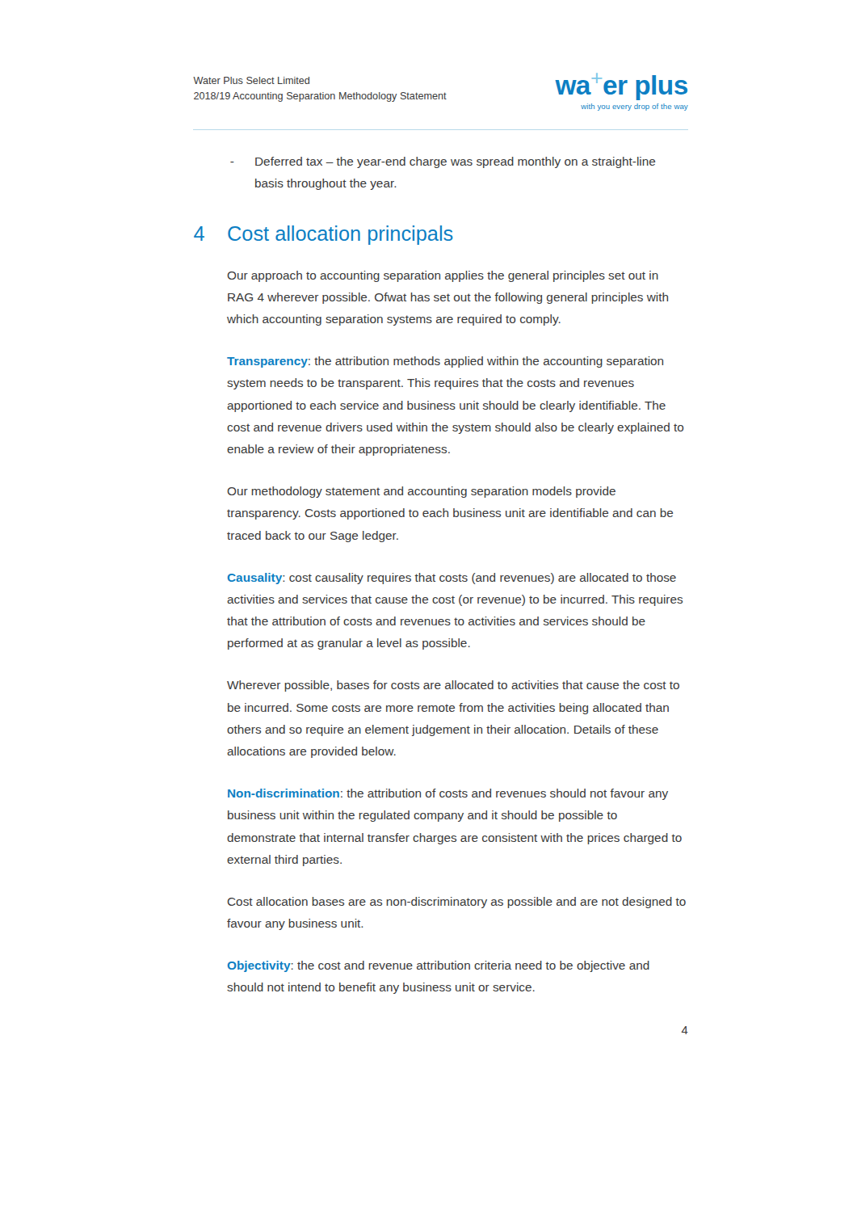Water Plus Select Limited
2018/19 Accounting Separation Methodology Statement
wa+er plus
with you every drop of the way
- Deferred tax – the year-end charge was spread monthly on a straight-line basis throughout the year.
4 Cost allocation principals
Our approach to accounting separation applies the general principles set out in RAG 4 wherever possible. Ofwat has set out the following general principles with which accounting separation systems are required to comply.
Transparency: the attribution methods applied within the accounting separation system needs to be transparent. This requires that the costs and revenues apportioned to each service and business unit should be clearly identifiable. The cost and revenue drivers used within the system should also be clearly explained to enable a review of their appropriateness.
Our methodology statement and accounting separation models provide transparency. Costs apportioned to each business unit are identifiable and can be traced back to our Sage ledger.
Causality: cost causality requires that costs (and revenues) are allocated to those activities and services that cause the cost (or revenue) to be incurred. This requires that the attribution of costs and revenues to activities and services should be performed at as granular a level as possible.
Wherever possible, bases for costs are allocated to activities that cause the cost to be incurred. Some costs are more remote from the activities being allocated than others and so require an element judgement in their allocation. Details of these allocations are provided below.
Non-discrimination: the attribution of costs and revenues should not favour any business unit within the regulated company and it should be possible to demonstrate that internal transfer charges are consistent with the prices charged to external third parties.
Cost allocation bases are as non-discriminatory as possible and are not designed to favour any business unit.
Objectivity: the cost and revenue attribution criteria need to be objective and should not intend to benefit any business unit or service.
4